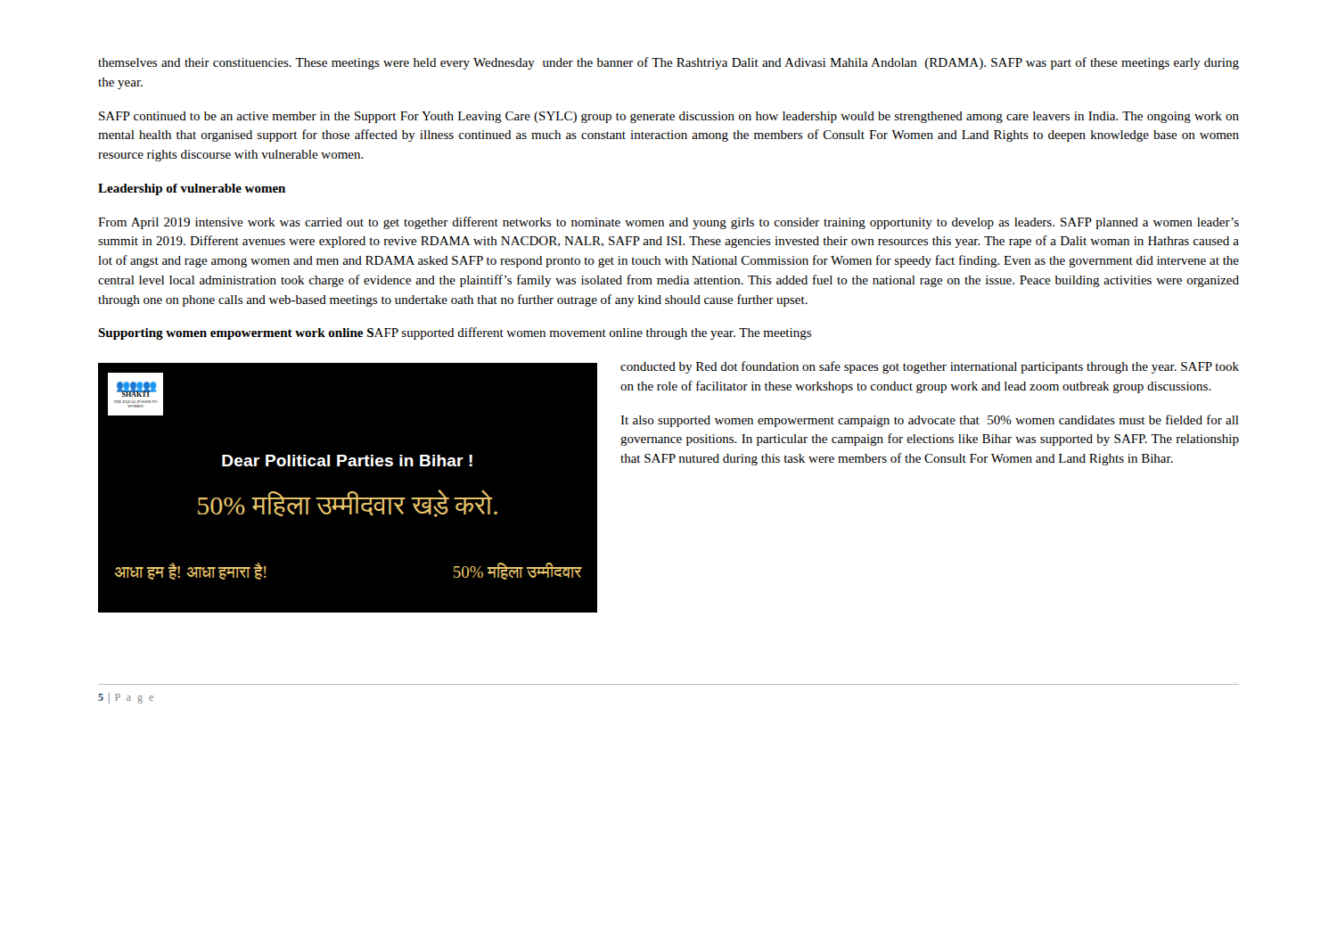themselves and their constituencies. These meetings were held every Wednesday under the banner of The Rashtriya Dalit and Adivasi Mahila Andolan (RDAMA). SAFP was part of these meetings early during the year.
SAFP continued to be an active member in the Support For Youth Leaving Care (SYLC) group to generate discussion on how leadership would be strengthened among care leavers in India. The ongoing work on mental health that organised support for those affected by illness continued as much as constant interaction among the members of Consult For Women and Land Rights to deepen knowledge base on women resource rights discourse with vulnerable women.
Leadership of vulnerable women
From April 2019 intensive work was carried out to get together different networks to nominate women and young girls to consider training opportunity to develop as leaders. SAFP planned a women leader’s summit in 2019. Different avenues were explored to revive RDAMA with NACDOR, NALR, SAFP and ISI. These agencies invested their own resources this year. The rape of a Dalit woman in Hathras caused a lot of angst and rage among women and men and RDAMA asked SAFP to respond pronto to get in touch with National Commission for Women for speedy fact finding. Even as the government did intervene at the central level local administration took charge of evidence and the plaintiff’s family was isolated from media attention. This added fuel to the national rage on the issue. Peace building activities were organized through one on phone calls and web-based meetings to undertake oath that no further outrage of any kind should cause further upset.
Supporting women empowerment work online SAFP supported different women movement online through the year. The meetings
👥👥👥
SHAKTI
THE EQUAL POWER TO WOMEN
Dear Political Parties in Bihar !
50% महिला उम्मीदवार खड़े करो.
आधा हम है! आधा हमारा है! 50% महिला उम्मीदवार
conducted by Red dot foundation on safe spaces got together international participants through the year. SAFP took on the role of facilitator in these workshops to conduct group work and lead zoom outbreak group discussions.
It also supported women empowerment campaign to advocate that 50% women candidates must be fielded for all governance positions. In particular the campaign for elections like Bihar was supported by SAFP. The relationship that SAFP nutured during this task were members of the Consult For Women and Land Rights in Bihar.
5|P a g e